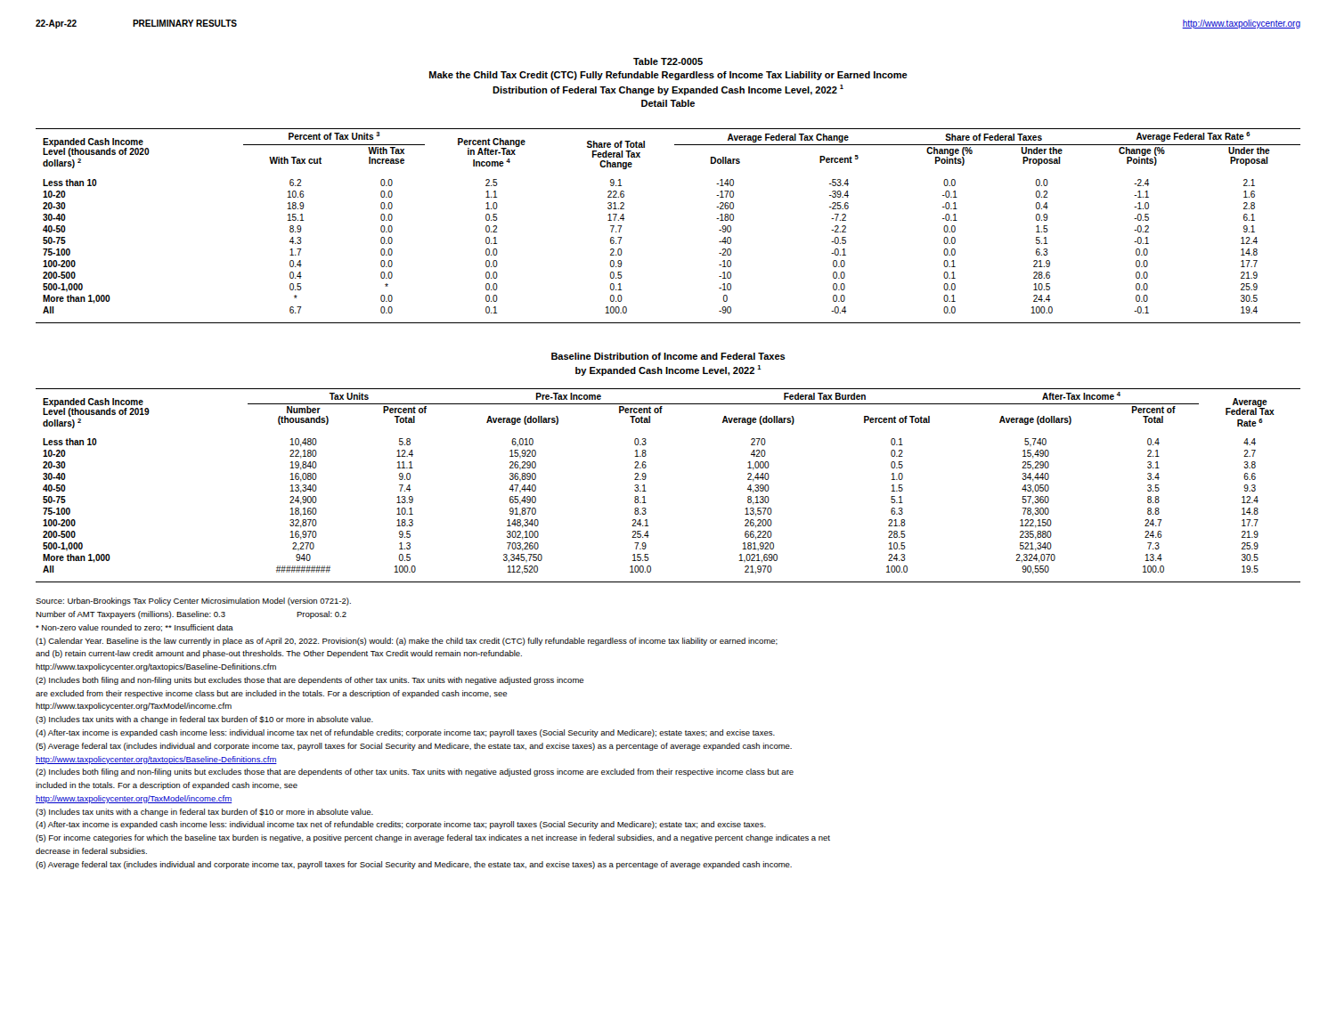22-Apr-22 PRELIMINARY RESULTS
http://www.taxpolicycenter.org
Table T22-0005
Make the Child Tax Credit (CTC) Fully Refundable Regardless of Income Tax Liability or Earned Income
Distribution of Federal Tax Change by Expanded Cash Income Level, 2022 1
Detail Table
| Expanded Cash Income Level (thousands of 2020 dollars) 2 | Percent of Tax Units 3 | Percent Change in After-Tax Income 4 | Share of Total Federal Tax Change | Average Federal Tax Change | Share of Federal Taxes | Average Federal Tax Rate 6 |
| --- | --- | --- | --- | --- | --- | --- |
| With Tax cut | With Tax Increase | Dollars | Percent 5 | Change (% Points) | Under the Proposal | Change (% Points) | Under the Proposal |
| Less than 10 | 6.2 | 0.0 | 2.5 | 9.1 | -140 | -53.4 | 0.0 | 0.0 | -2.4 | 2.1 |
| 10-20 | 10.6 | 0.0 | 1.1 | 22.6 | -170 | -39.4 | -0.1 | 0.2 | -1.1 | 1.6 |
| 20-30 | 18.9 | 0.0 | 1.0 | 31.2 | -260 | -25.6 | -0.1 | 0.4 | -1.0 | 2.8 |
| 30-40 | 15.1 | 0.0 | 0.5 | 17.4 | -180 | -7.2 | -0.1 | 0.9 | -0.5 | 6.1 |
| 40-50 | 8.9 | 0.0 | 0.2 | 7.7 | -90 | -2.2 | 0.0 | 1.5 | -0.2 | 9.1 |
| 50-75 | 4.3 | 0.0 | 0.1 | 6.7 | -40 | -0.5 | 0.0 | 5.1 | -0.1 | 12.4 |
| 75-100 | 1.7 | 0.0 | 0.0 | 2.0 | -20 | -0.1 | 0.0 | 6.3 | 0.0 | 14.8 |
| 100-200 | 0.4 | 0.0 | 0.0 | 0.9 | -10 | 0.0 | 0.1 | 21.9 | 0.0 | 17.7 |
| 200-500 | 0.4 | 0.0 | 0.0 | 0.5 | -10 | 0.0 | 0.1 | 28.6 | 0.0 | 21.9 |
| 500-1,000 | 0.5 | * | 0.0 | 0.1 | -10 | 0.0 | 0.0 | 10.5 | 0.0 | 25.9 |
| More than 1,000 | * | 0.0 | 0.0 | 0.0 | 0 | 0.0 | 0.1 | 24.4 | 0.0 | 30.5 |
| All | 6.7 | 0.0 | 0.1 | 100.0 | -90 | -0.4 | 0.0 | 100.0 | -0.1 | 19.4 |
Baseline Distribution of Income and Federal Taxes
by Expanded Cash Income Level, 2022 1
| Expanded Cash Income Level (thousands of 2019 dollars) 2 | Tax Units | Pre-Tax Income | Federal Tax Burden | After-Tax Income 4 | Average Federal Tax Rate 6 |
| --- | --- | --- | --- | --- | --- |
| Number (thousands) | Percent of Total | Average (dollars) | Percent of Total | Average (dollars) | Percent of Total | Average (dollars) | Percent of Total |
| Less than 10 | 10,480 | 5.8 | 6,010 | 0.3 | 270 | 0.1 | 5,740 | 0.4 | 4.4 |
| 10-20 | 22,180 | 12.4 | 15,920 | 1.8 | 420 | 0.2 | 15,490 | 2.1 | 2.7 |
| 20-30 | 19,840 | 11.1 | 26,290 | 2.6 | 1,000 | 0.5 | 25,290 | 3.1 | 3.8 |
| 30-40 | 16,080 | 9.0 | 36,890 | 2.9 | 2,440 | 1.0 | 34,440 | 3.4 | 6.6 |
| 40-50 | 13,340 | 7.4 | 47,440 | 3.1 | 4,390 | 1.5 | 43,050 | 3.5 | 9.3 |
| 50-75 | 24,900 | 13.9 | 65,490 | 8.1 | 8,130 | 5.1 | 57,360 | 8.8 | 12.4 |
| 75-100 | 18,160 | 10.1 | 91,870 | 8.3 | 13,570 | 6.3 | 78,300 | 8.8 | 14.8 |
| 100-200 | 32,870 | 18.3 | 148,340 | 24.1 | 26,200 | 21.8 | 122,150 | 24.7 | 17.7 |
| 200-500 | 16,970 | 9.5 | 302,100 | 25.4 | 66,220 | 28.5 | 235,880 | 24.6 | 21.9 |
| 500-1,000 | 2,270 | 1.3 | 703,260 | 7.9 | 181,920 | 10.5 | 521,340 | 7.3 | 25.9 |
| More than 1,000 | 940 | 0.5 | 3,345,750 | 15.5 | 1,021,690 | 24.3 | 2,324,070 | 13.4 | 30.5 |
| All | ########### | 100.0 | 112,520 | 100.0 | 21,970 | 100.0 | 90,550 | 100.0 | 19.5 |
Source: Urban-Brookings Tax Policy Center Microsimulation Model (version 0721-2).
Number of AMT Taxpayers (millions). Baseline: 0.3Proposal: 0.2
* Non-zero value rounded to zero; ** Insufficient data
(1) Calendar Year. Baseline is the law currently in place as of April 20, 2022. Provision(s) would: (a) make the child tax credit (CTC) fully refundable regardless of income tax liability or earned income;
and (b) retain current-law credit amount and phase-out thresholds. The Other Dependent Tax Credit would remain non-refundable.
http://www.taxpolicycenter.org/taxtopics/Baseline-Definitions.cfm
(2) Includes both filing and non-filing units but excludes those that are dependents of other tax units. Tax units with negative adjusted gross income
are excluded from their respective income class but are included in the totals. For a description of expanded cash income, see
http://www.taxpolicycenter.org/TaxModel/income.cfm
(3) Includes tax units with a change in federal tax burden of $10 or more in absolute value.
(4) After-tax income is expanded cash income less: individual income tax net of refundable credits; corporate income tax; payroll taxes (Social Security and Medicare); estate taxes; and excise taxes.
(5) Average federal tax (includes individual and corporate income tax, payroll taxes for Social Security and Medicare, the estate tax, and excise taxes) as a percentage of average expanded cash income.
http://www.taxpolicycenter.org/taxtopics/Baseline-Definitions.cfm
(2) Includes both filing and non-filing units but excludes those that are dependents of other tax units. Tax units with negative adjusted gross income are excluded from their respective income class but are
included in the totals. For a description of expanded cash income, see
http://www.taxpolicycenter.org/TaxModel/income.cfm
(3) Includes tax units with a change in federal tax burden of $10 or more in absolute value.
(4) After-tax income is expanded cash income less: individual income tax net of refundable credits; corporate income tax; payroll taxes (Social Security and Medicare); estate tax; and excise taxes.
(5) For income categories for which the baseline tax burden is negative, a positive percent change in average federal tax indicates a net increase in federal subsidies, and a negative percent change indicates a net
decrease in federal subsidies.
(6) Average federal tax (includes individual and corporate income tax, payroll taxes for Social Security and Medicare, the estate tax, and excise taxes) as a percentage of average expanded cash income.